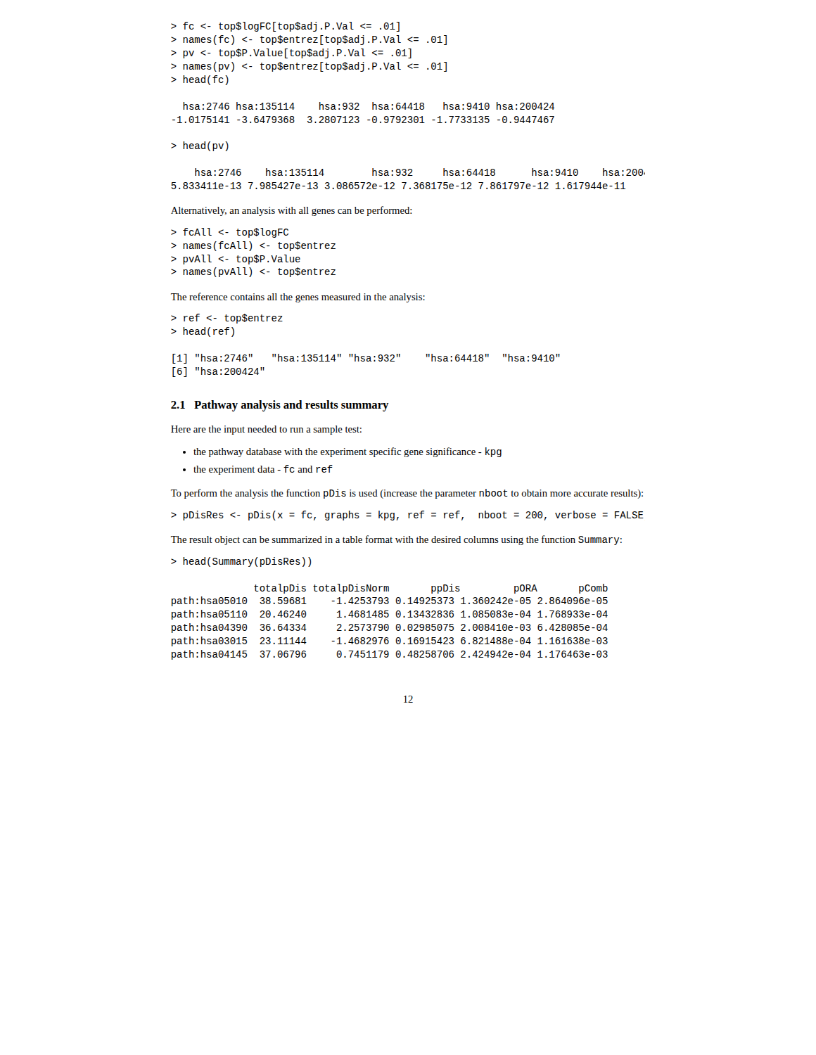> fc <- top$logFC[top$adj.P.Val <= .01]
> names(fc) <- top$entrez[top$adj.P.Val <= .01]
> pv <- top$P.Value[top$adj.P.Val <= .01]
> names(pv) <- top$entrez[top$adj.P.Val <= .01]
> head(fc)

  hsa:2746 hsa:135114    hsa:932  hsa:64418   hsa:9410 hsa:200424
-1.0175141 -3.6479368  3.2807123 -0.9792301 -1.7733135 -0.9447467

> head(pv)

    hsa:2746    hsa:135114        hsa:932     hsa:64418      hsa:9410    hsa:200424
5.833411e-13 7.985427e-13 3.086572e-12 7.368175e-12 7.861797e-12 1.617944e-11
Alternatively, an analysis with all genes can be performed:
> fcAll <- top$logFC
> names(fcAll) <- top$entrez
> pvAll <- top$P.Value
> names(pvAll) <- top$entrez
The reference contains all the genes measured in the analysis:
> ref <- top$entrez
> head(ref)

[1] "hsa:2746"   "hsa:135114" "hsa:932"    "hsa:64418"  "hsa:9410"
[6] "hsa:200424"
2.1 Pathway analysis and results summary
Here are the input needed to run a sample test:
the pathway database with the experiment specific gene significance - kpg
the experiment data - fc and ref
To perform the analysis the function pDis is used (increase the parameter nboot to obtain more accurate results):
> pDisRes <- pDis(x = fc, graphs = kpg, ref = ref,  nboot = 200, verbose = FALSE)
The result object can be summarized in a table format with the desired columns using the function Summary:
> head(Summary(pDisRes))

              totalpDis totalpDisNorm       ppDis         pORA       pComb
path:hsa05010  38.59681    -1.4253793 0.14925373 1.360242e-05 2.864096e-05
path:hsa05110  20.46240     1.4681485 0.13432836 1.085083e-04 1.768933e-04
path:hsa04390  36.64334     2.2573790 0.02985075 2.008410e-03 6.428085e-04
path:hsa03015  23.11144    -1.4682976 0.16915423 6.821488e-04 1.161638e-03
path:hsa04145  37.06796     0.7451179 0.48258706 2.424942e-04 1.176463e-03
12